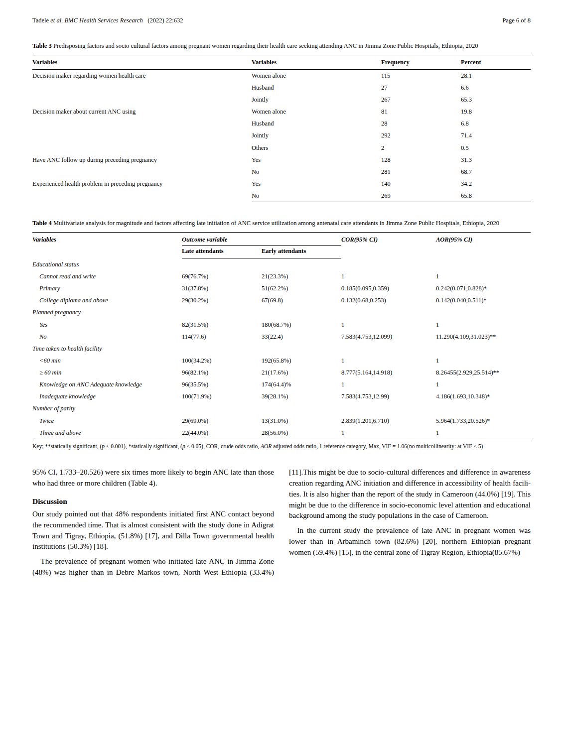Tadele et al. BMC Health Services Research (2022) 22:632
Page 6 of 8
Table 3 Predisposing factors and socio cultural factors among pregnant women regarding their health care seeking attending ANC in Jimma Zone Public Hospitals, Ethiopia, 2020
| Variables | Variables | Frequency | Percent |
| --- | --- | --- | --- |
| Decision maker regarding women health care | Women alone | 115 | 28.1 |
| Husband | 27 | 6.6 |
| Jointly | 267 | 65.3 |
| Decision maker about current ANC using | Women alone | 81 | 19.8 |
| Husband | 28 | 6.8 |
| Jointly | 292 | 71.4 |
| Others | 2 | 0.5 |
| Have ANC follow up during preceding pregnancy | Yes | 128 | 31.3 |
| No | 281 | 68.7 |
| Experienced health problem in preceding pregnancy | Yes | 140 | 34.2 |
| No | 269 | 65.8 |
Table 4 Multivariate analysis for magnitude and factors affecting late initiation of ANC service utilization among antenatal care attendants in Jimma Zone Public Hospitals, Ethiopia, 2020
| Variables | Outcome variable | COR(95% CI) | AOR(95% CI) |
| --- | --- | --- | --- |
| Late attendants | Early attendants |
| Educational status |
| Cannot read and write | 69(76.7%) | 21(23.3%) | 1 | 1 |
| Primary | 31(37.8%) | 51(62.2%) | 0.185(0.095,0.359) | 0.242(0.071,0.828)* |
| College diploma and above | 29(30.2%) | 67(69.8) | 0.132(0.68,0.253) | 0.142(0.040,0.511)* |
| Planned pregnancy |
| Yes | 82(31.5%) | 180(68.7%) | 1 | 1 |
| No | 114(77.6) | 33(22.4) | 7.583(4.753,12.099) | 11.290(4.109,31.023)** |
| Time taken to health facility |
| <60 min | 100(34.2%) | 192(65.8%) | 1 | 1 |
| ≥ 60 min | 96(82.1%) | 21(17.6%) | 8.777(5.164,14.918) | 8.26455(2.929,25.514)** |
| Knowledge on ANC Adequate knowledge | 96(35.5%) | 174(64.4)% | 1 | 1 |
| Inadequate knowledge | 100(71.9%) | 39(28.1%) | 7.583(4.753,12.99) | 4.186(1.693,10.348)* |
| Number of parity |
| Twice | 29(69.0%) | 13(31.0%) | 2.839(1.201,6.710) | 5.964(1.733,20.526)* |
| Three and above | 22(44.0%) | 28(56.0%) | 1 | 1 |
Key; **statically significant, (p < 0.001), *statically significant, (p < 0.05), COR, crude odds ratio, AOR adjusted odds ratio, 1 reference category, Max, VIF = 1.06(no multicollinearity: at VIF < 5)
95% CI, 1.733–20.526) were six times more likely to begin ANC late than those who had three or more children (Table 4).
Discussion
Our study pointed out that 48% respondents initiated first ANC contact beyond the recommended time. That is almost consistent with the study done in Adigrat Town and Tigray, Ethiopia, (51.8%) [17], and Dilla Town governmental health institutions (50.3%) [18].
The prevalence of pregnant women who initiated late ANC in Jimma Zone (48%) was higher than in Debre Markos town, North West Ethiopia (33.4%) [11].This might be due to socio-cultural differences and difference in awareness creation regarding ANC initiation and difference in accessibility of health facilities. It is also higher than the report of the study in Cameroon (44.0%) [19]. This might be due to the difference in socio-economic level attention and educational background among the study populations in the case of Cameroon.
In the current study the prevalence of late ANC in pregnant women was lower than in Arbaminch town (82.6%) [20], northern Ethiopian pregnant women (59.4%) [15], in the central zone of Tigray Region, Ethiopia(85.67%)